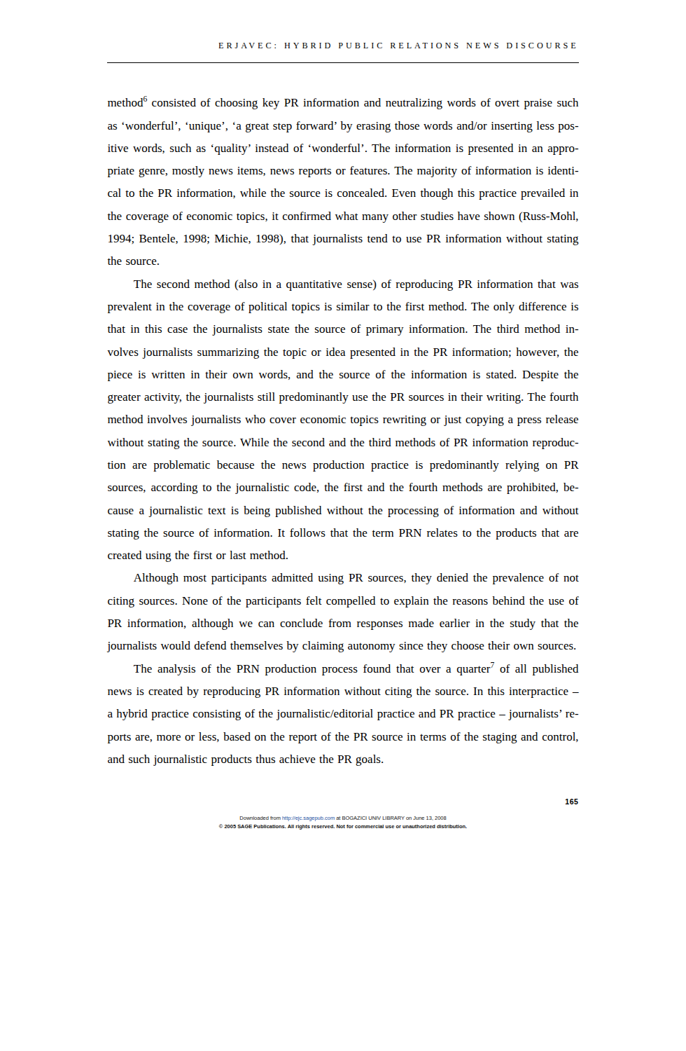Erjavec: Hybrid Public Relations News Discourse
method6 consisted of choosing key PR information and neutralizing words of overt praise such as ‘wonderful’, ‘unique’, ‘a great step forward’ by erasing those words and/or inserting less positive words, such as ‘quality’ instead of ‘wonderful’. The information is presented in an appropriate genre, mostly news items, news reports or features. The majority of information is identical to the PR information, while the source is concealed. Even though this practice prevailed in the coverage of economic topics, it confirmed what many other studies have shown (Russ-Mohl, 1994; Bentele, 1998; Michie, 1998), that journalists tend to use PR information without stating the source.
The second method (also in a quantitative sense) of reproducing PR information that was prevalent in the coverage of political topics is similar to the first method. The only difference is that in this case the journalists state the source of primary information. The third method involves journalists summarizing the topic or idea presented in the PR information; however, the piece is written in their own words, and the source of the information is stated. Despite the greater activity, the journalists still predominantly use the PR sources in their writing. The fourth method involves journalists who cover economic topics rewriting or just copying a press release without stating the source. While the second and the third methods of PR information reproduction are problematic because the news production practice is predominantly relying on PR sources, according to the journalistic code, the first and the fourth methods are prohibited, because a journalistic text is being published without the processing of information and without stating the source of information. It follows that the term PRN relates to the products that are created using the first or last method.
Although most participants admitted using PR sources, they denied the prevalence of not citing sources. None of the participants felt compelled to explain the reasons behind the use of PR information, although we can conclude from responses made earlier in the study that the journalists would defend themselves by claiming autonomy since they choose their own sources.
The analysis of the PRN production process found that over a quarter7 of all published news is created by reproducing PR information without citing the source. In this interpractice – a hybrid practice consisting of the journalistic/editorial practice and PR practice – journalists’ reports are, more or less, based on the report of the PR source in terms of the staging and control, and such journalistic products thus achieve the PR goals.
165
Downloaded from http://ejc.sagepub.com at BOGAZICI UNIV LIBRARY on June 13, 2008
© 2005 SAGE Publications. All rights reserved. Not for commercial use or unauthorized distribution.